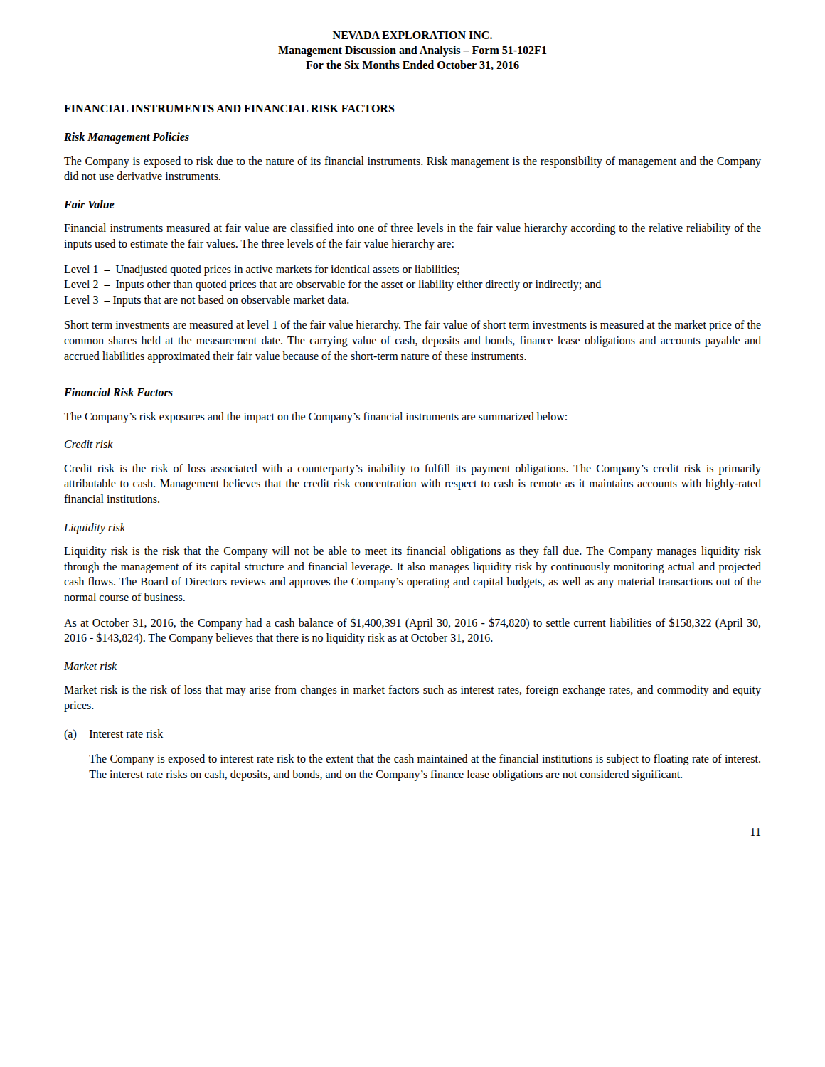NEVADA EXPLORATION INC.
Management Discussion and Analysis – Form 51-102F1
For the Six Months Ended October 31, 2016
FINANCIAL INSTRUMENTS AND FINANCIAL RISK FACTORS
Risk Management Policies
The Company is exposed to risk due to the nature of its financial instruments. Risk management is the responsibility of management and the Company did not use derivative instruments.
Fair Value
Financial instruments measured at fair value are classified into one of three levels in the fair value hierarchy according to the relative reliability of the inputs used to estimate the fair values. The three levels of the fair value hierarchy are:
Level 1 – Unadjusted quoted prices in active markets for identical assets or liabilities;
Level 2 – Inputs other than quoted prices that are observable for the asset or liability either directly or indirectly; and
Level 3 – Inputs that are not based on observable market data.
Short term investments are measured at level 1 of the fair value hierarchy. The fair value of short term investments is measured at the market price of the common shares held at the measurement date. The carrying value of cash, deposits and bonds, finance lease obligations and accounts payable and accrued liabilities approximated their fair value because of the short-term nature of these instruments.
Financial Risk Factors
The Company’s risk exposures and the impact on the Company’s financial instruments are summarized below:
Credit risk
Credit risk is the risk of loss associated with a counterparty’s inability to fulfill its payment obligations. The Company’s credit risk is primarily attributable to cash. Management believes that the credit risk concentration with respect to cash is remote as it maintains accounts with highly-rated financial institutions.
Liquidity risk
Liquidity risk is the risk that the Company will not be able to meet its financial obligations as they fall due. The Company manages liquidity risk through the management of its capital structure and financial leverage. It also manages liquidity risk by continuously monitoring actual and projected cash flows. The Board of Directors reviews and approves the Company’s operating and capital budgets, as well as any material transactions out of the normal course of business.
As at October 31, 2016, the Company had a cash balance of $1,400,391 (April 30, 2016 - $74,820) to settle current liabilities of $158,322 (April 30, 2016 - $143,824). The Company believes that there is no liquidity risk as at October 31, 2016.
Market risk
Market risk is the risk of loss that may arise from changes in market factors such as interest rates, foreign exchange rates, and commodity and equity prices.
(a) Interest rate risk
The Company is exposed to interest rate risk to the extent that the cash maintained at the financial institutions is subject to floating rate of interest. The interest rate risks on cash, deposits, and bonds, and on the Company’s finance lease obligations are not considered significant.
11